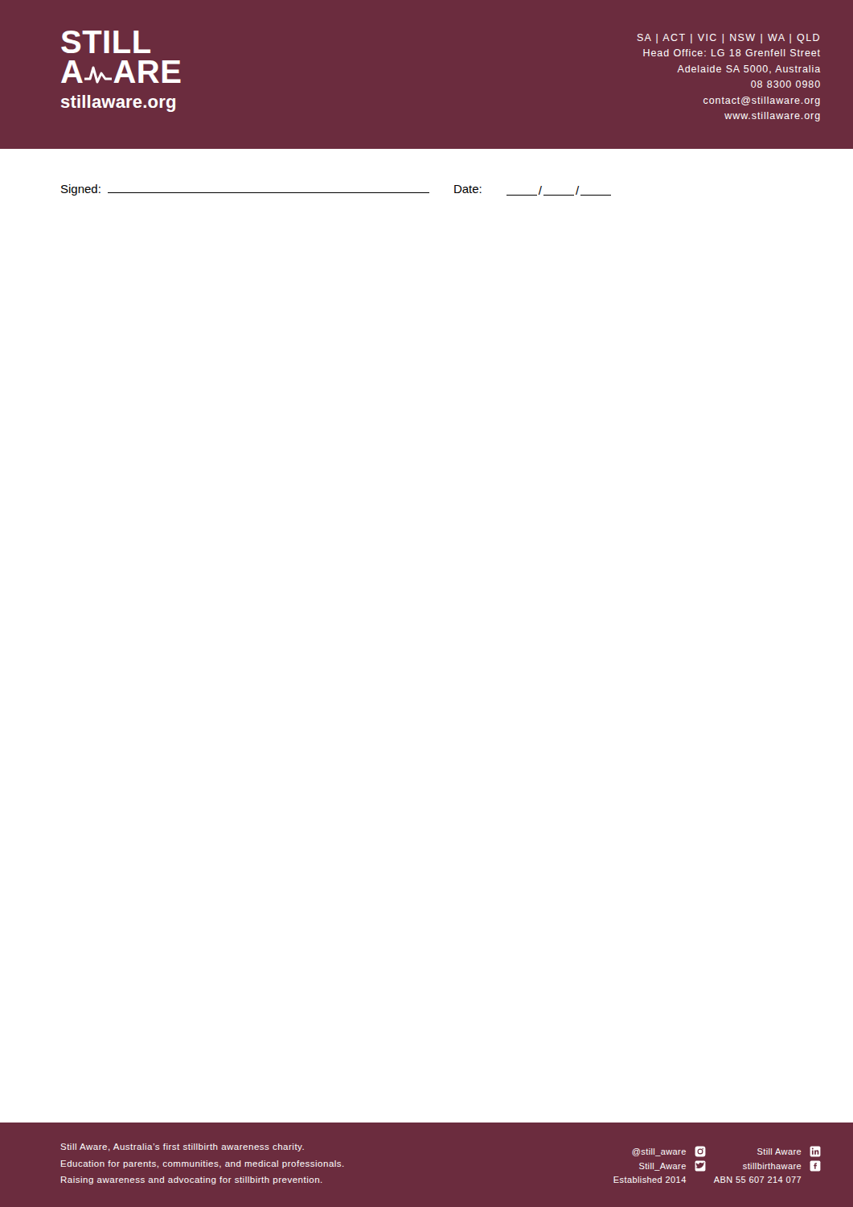STILL A ARE stillaware.org
SA | ACT | VIC | NSW | WA | QLD
Head Office: LG 18 Grenfell Street
Adelaide SA 5000, Australia
08 8300 0980
contact@stillaware.org
www.stillaware.org
Signed: Date: / /
Still Aware, Australia’s first stillbirth awareness charity.
Education for parents, communities, and medical professionals.
Raising awareness and advocating for stillbirth prevention.
@still_aware Still Aware Still_Aware stillbirthaware Established 2014 ABN 55 607 214 077